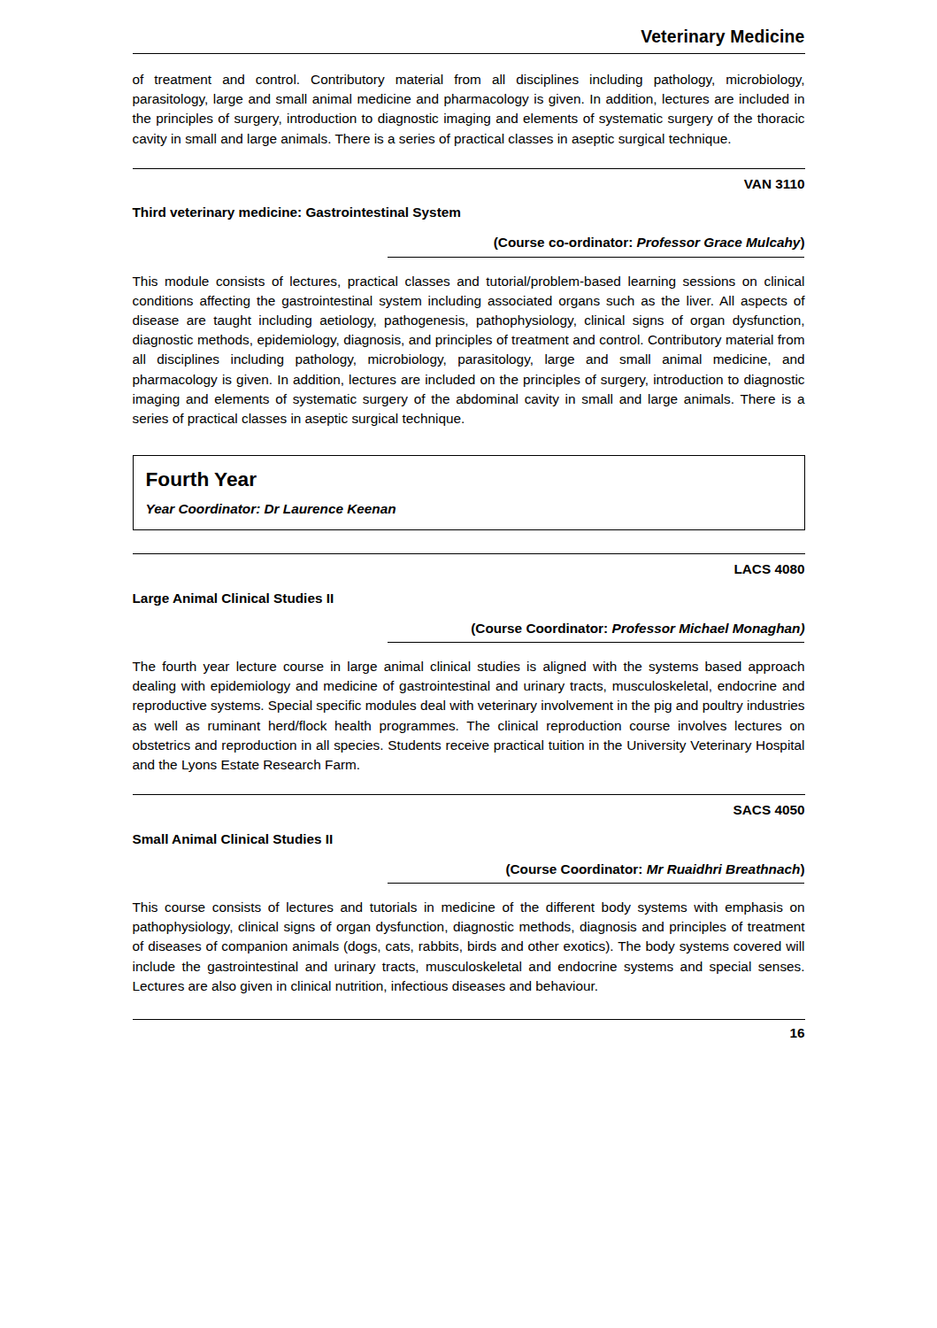Veterinary Medicine
of treatment and control. Contributory material from all disciplines including pathology, microbiology, parasitology, large and small animal medicine and pharmacology is given. In addition, lectures are included in the principles of surgery, introduction to diagnostic imaging and elements of systematic surgery of the thoracic cavity in small and large animals. There is a series of practical classes in aseptic surgical technique.
VAN 3110
Third veterinary medicine: Gastrointestinal System
(Course co-ordinator: Professor Grace Mulcahy)
This module consists of lectures, practical classes and tutorial/problem-based learning sessions on clinical conditions affecting the gastrointestinal system including associated organs such as the liver. All aspects of disease are taught including aetiology, pathogenesis, pathophysiology, clinical signs of organ dysfunction, diagnostic methods, epidemiology, diagnosis, and principles of treatment and control. Contributory material from all disciplines including pathology, microbiology, parasitology, large and small animal medicine, and pharmacology is given. In addition, lectures are included on the principles of surgery, introduction to diagnostic imaging and elements of systematic surgery of the abdominal cavity in small and large animals. There is a series of practical classes in aseptic surgical technique.
Fourth Year
Year Coordinator: Dr Laurence Keenan
LACS 4080
Large Animal Clinical Studies II
(Course Coordinator: Professor Michael Monaghan)
The fourth year lecture course in large animal clinical studies is aligned with the systems based approach dealing with epidemiology and medicine of gastrointestinal and urinary tracts, musculoskeletal, endocrine and reproductive systems. Special specific modules deal with veterinary involvement in the pig and poultry industries as well as ruminant herd/flock health programmes. The clinical reproduction course involves lectures on obstetrics and reproduction in all species. Students receive practical tuition in the University Veterinary Hospital and the Lyons Estate Research Farm.
SACS 4050
Small Animal Clinical Studies II
(Course Coordinator: Mr Ruaidhri Breathnach)
This course consists of lectures and tutorials in medicine of the different body systems with emphasis on pathophysiology, clinical signs of organ dysfunction, diagnostic methods, diagnosis and principles of treatment of diseases of companion animals (dogs, cats, rabbits, birds and other exotics). The body systems covered will include the gastrointestinal and urinary tracts, musculoskeletal and endocrine systems and special senses. Lectures are also given in clinical nutrition, infectious diseases and behaviour.
16